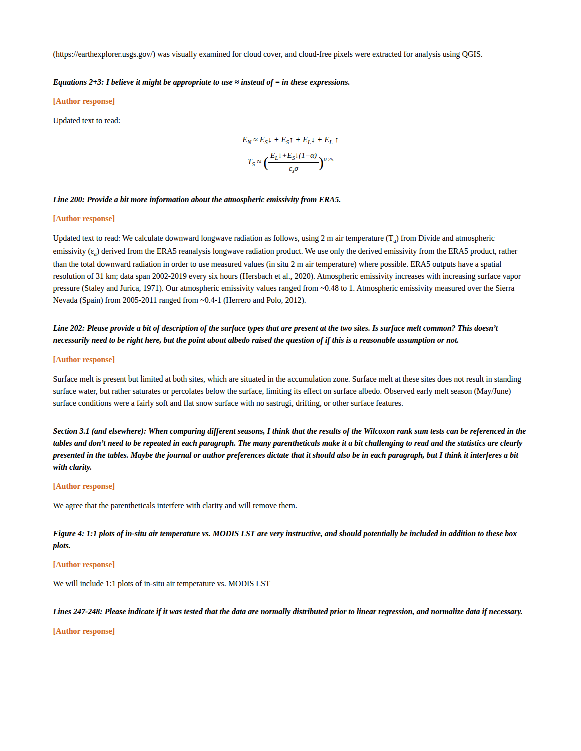(https://earthexplorer.usgs.gov/) was visually examined for cloud cover, and cloud-free pixels were extracted for analysis using QGIS.
Equations 2+3: I believe it might be appropriate to use ≈ instead of = in these expressions.
[Author response]
Updated text to read:
EN ≈ ES↓ + ES↑ + EL↓ + EL ↑
TS ≈ (EL↓+ES↓(1−α) εsσ) 0.25
Line 200: Provide a bit more information about the atmospheric emissivity from ERA5.
[Author response]
Updated text to read: We calculate downward longwave radiation as follows, using 2 m air temperature (Ta) from Divide and atmospheric emissivity (εa) derived from the ERA5 reanalysis longwave radiation product. We use only the derived emissivity from the ERA5 product, rather than the total downward radiation in order to use measured values (in situ 2 m air temperature) where possible. ERA5 outputs have a spatial resolution of 31 km; data span 2002-2019 every six hours (Hersbach et al., 2020). Atmospheric emissivity increases with increasing surface vapor pressure (Staley and Jurica, 1971). Our atmospheric emissivity values ranged from ~0.48 to 1. Atmospheric emissivity measured over the Sierra Nevada (Spain) from 2005-2011 ranged from ~0.4-1 (Herrero and Polo, 2012).
Line 202: Please provide a bit of description of the surface types that are present at the two sites. Is surface melt common? This doesn’t necessarily need to be right here, but the point about albedo raised the question of if this is a reasonable assumption or not.
[Author response]
Surface melt is present but limited at both sites, which are situated in the accumulation zone. Surface melt at these sites does not result in standing surface water, but rather saturates or percolates below the surface, limiting its effect on surface albedo. Observed early melt season (May/June) surface conditions were a fairly soft and flat snow surface with no sastrugi, drifting, or other surface features.
Section 3.1 (and elsewhere): When comparing different seasons, I think that the results of the Wilcoxon rank sum tests can be referenced in the tables and don’t need to be repeated in each paragraph. The many parentheticals make it a bit challenging to read and the statistics are clearly presented in the tables. Maybe the journal or author preferences dictate that it should also be in each paragraph, but I think it interferes a bit with clarity.
[Author response]
We agree that the parentheticals interfere with clarity and will remove them.
Figure 4: 1:1 plots of in-situ air temperature vs. MODIS LST are very instructive, and should potentially be included in addition to these box plots.
[Author response]
We will include 1:1 plots of in-situ air temperature vs. MODIS LST
Lines 247-248: Please indicate if it was tested that the data are normally distributed prior to linear regression, and normalize data if necessary.
[Author response]